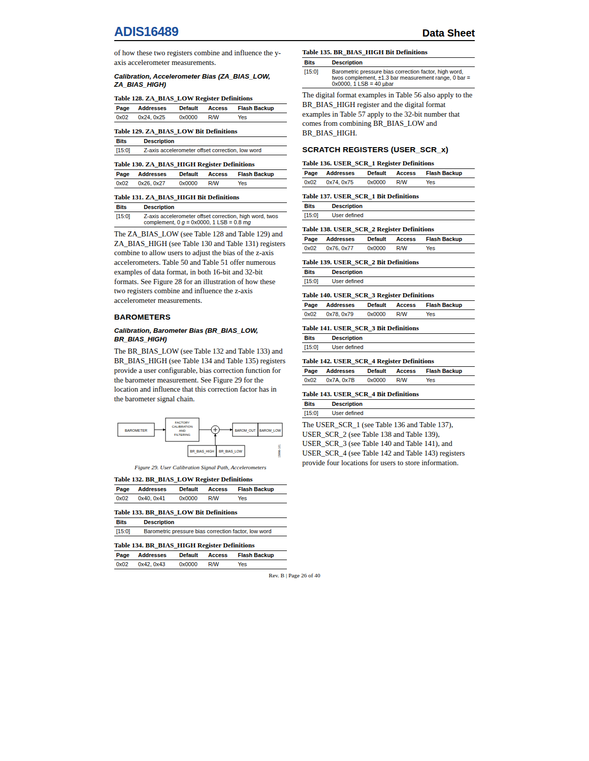ADIS16489
Data Sheet
of how these two registers combine and influence the y-axis accelerometer measurements.
Calibration, Accelerometer Bias (ZA_BIAS_LOW, ZA_BIAS_HIGH)
Table 128. ZA_BIAS_LOW Register Definitions
| Page | Addresses | Default | Access | Flash Backup |
| --- | --- | --- | --- | --- |
| 0x02 | 0x24, 0x25 | 0x0000 | R/W | Yes |
Table 129. ZA_BIAS_LOW Bit Definitions
| Bits | Description |
| --- | --- |
| [15:0] | Z-axis accelerometer offset correction, low word |
Table 130. ZA_BIAS_HIGH Register Definitions
| Page | Addresses | Default | Access | Flash Backup |
| --- | --- | --- | --- | --- |
| 0x02 | 0x26, 0x27 | 0x0000 | R/W | Yes |
Table 131. ZA_BIAS_HIGH Bit Definitions
| Bits | Description |
| --- | --- |
| [15:0] | Z-axis accelerometer offset correction, high word, twos complement, 0 g = 0x0000, 1 LSB = 0.8 m g |
The ZA_BIAS_LOW (see Table 128 and Table 129) and ZA_BIAS_HIGH (see Table 130 and Table 131) registers combine to allow users to adjust the bias of the z-axis accelerometers. Table 50 and Table 51 offer numerous examples of data format, in both 16-bit and 32-bit formats. See Figure 28 for an illustration of how these two registers combine and influence the z-axis accelerometer measurements.
BAROMETERS
Calibration, Barometer Bias (BR_BIAS_LOW, BR_BIAS_HIGH)
The BR_BIAS_LOW (see Table 132 and Table 133) and BR_BIAS_HIGH (see Table 134 and Table 135) registers provide a user configurable, bias correction function for the barometer measurement. See Figure 29 for the location and influence that this correction factor has in the barometer signal chain.
BAROMETER FACTORY CALIBRATION AND FILTERING BAROM_OUT BAROM_LOW BR_BIAS_HIGH BR_BIAS_LOW 15996-101
Figure 29. User Calibration Signal Path, Accelerometers
Table 132. BR_BIAS_LOW Register Definitions
| Page | Addresses | Default | Access | Flash Backup |
| --- | --- | --- | --- | --- |
| 0x02 | 0x40, 0x41 | 0x0000 | R/W | Yes |
Table 133. BR_BIAS_LOW Bit Definitions
| Bits | Description |
| --- | --- |
| [15:0] | Barometric pressure bias correction factor, low word |
Table 134. BR_BIAS_HIGH Register Definitions
| Page | Addresses | Default | Access | Flash Backup |
| --- | --- | --- | --- | --- |
| 0x02 | 0x42, 0x43 | 0x0000 | R/W | Yes |
Table 135. BR_BIAS_HIGH Bit Definitions
| Bits | Description |
| --- | --- |
| [15:0] | Barometric pressure bias correction factor, high word, twos complement, ±1.3 bar measurement range, 0 bar = 0x0000, 1 LSB = 40 µbar |
The digital format examples in Table 56 also apply to the BR_BIAS_HIGH register and the digital format examples in Table 57 apply to the 32-bit number that comes from combining BR_BIAS_LOW and BR_BIAS_HIGH.
SCRATCH REGISTERS (USER_SCR_x)
Table 136. USER_SCR_1 Register Definitions
| Page | Addresses | Default | Access | Flash Backup |
| --- | --- | --- | --- | --- |
| 0x02 | 0x74, 0x75 | 0x0000 | R/W | Yes |
Table 137. USER_SCR_1 Bit Definitions
| Bits | Description |
| --- | --- |
| [15:0] | User defined |
Table 138. USER_SCR_2 Register Definitions
| Page | Addresses | Default | Access | Flash Backup |
| --- | --- | --- | --- | --- |
| 0x02 | 0x76, 0x77 | 0x0000 | R/W | Yes |
Table 139. USER_SCR_2 Bit Definitions
| Bits | Description |
| --- | --- |
| [15:0] | User defined |
Table 140. USER_SCR_3 Register Definitions
| Page | Addresses | Default | Access | Flash Backup |
| --- | --- | --- | --- | --- |
| 0x02 | 0x78, 0x79 | 0x0000 | R/W | Yes |
Table 141. USER_SCR_3 Bit Definitions
| Bits | Description |
| --- | --- |
| [15:0] | User defined |
Table 142. USER_SCR_4 Register Definitions
| Page | Addresses | Default | Access | Flash Backup |
| --- | --- | --- | --- | --- |
| 0x02 | 0x7A, 0x7B | 0x0000 | R/W | Yes |
Table 143. USER_SCR_4 Bit Definitions
| Bits | Description |
| --- | --- |
| [15:0] | User defined |
The USER_SCR_1 (see Table 136 and Table 137), USER_SCR_2 (see Table 138 and Table 139), USER_SCR_3 (see Table 140 and Table 141), and USER_SCR_4 (see Table 142 and Table 143) registers provide four locations for users to store information.
Rev. B | Page 26 of 40